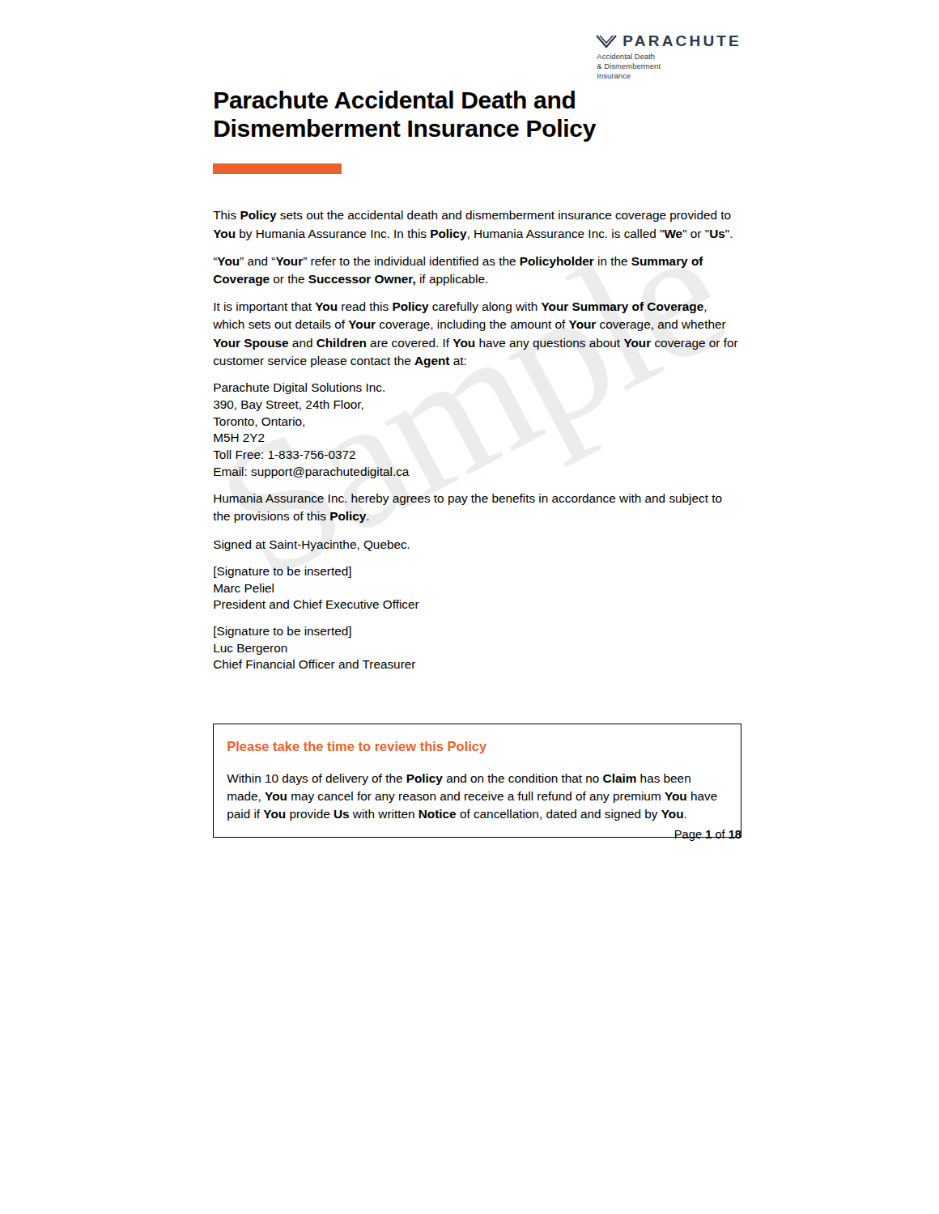Sample
PARACHUTE
Accidental Death
& Dismemberment
Insurance
Parachute Accidental Death and Dismemberment Insurance Policy
This Policy sets out the accidental death and dismemberment insurance coverage provided to You by Humania Assurance Inc. In this Policy, Humania Assurance Inc. is called "We" or "Us".
“You” and “Your” refer to the individual identified as the Policyholder in the Summary of Coverage or the Successor Owner, if applicable.
It is important that You read this Policy carefully along with Your Summary of Coverage, which sets out details of Your coverage, including the amount of Your coverage, and whether Your Spouse and Children are covered. If You have any questions about Your coverage or for customer service please contact the Agent at:
Parachute Digital Solutions Inc.
390, Bay Street, 24th Floor,
Toronto, Ontario,
M5H 2Y2
Toll Free: 1-833-756-0372
Email: support@parachutedigital.ca
Humania Assurance Inc. hereby agrees to pay the benefits in accordance with and subject to the provisions of this Policy.
Signed at Saint-Hyacinthe, Quebec.
[Signature to be inserted]
Marc Peliel
President and Chief Executive Officer
[Signature to be inserted]
Luc Bergeron
Chief Financial Officer and Treasurer
Please take the time to review this Policy
Within 10 days of delivery of the Policy and on the condition that no Claim has been made, You may cancel for any reason and receive a full refund of any premium You have paid if You provide Us with written Notice of cancellation, dated and signed by You.
Page 1 of 18